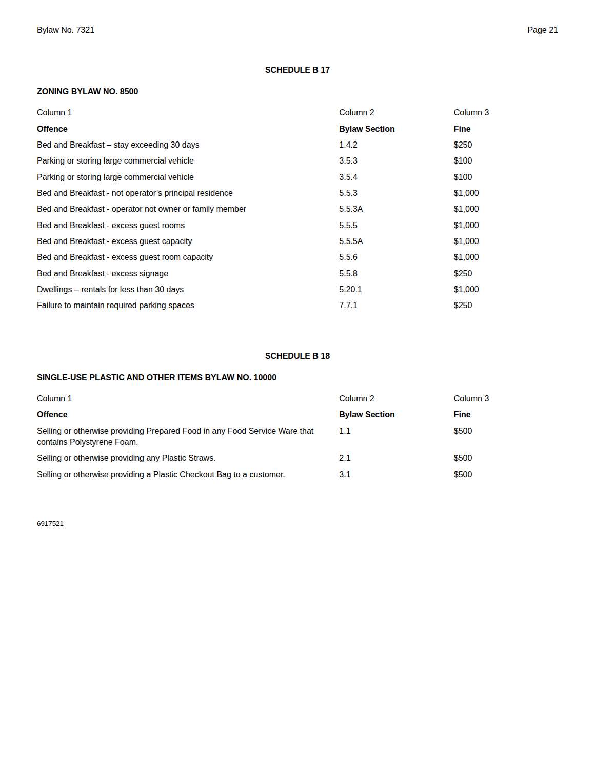Bylaw No. 7321 Page 21
SCHEDULE B 17
ZONING BYLAW NO. 8500
| Column 1 | Column 2 | Column 3 |
| Offence | Bylaw Section | Fine |
| Bed and Breakfast – stay exceeding 30 days | 1.4.2 | $250 |
| Parking or storing large commercial vehicle | 3.5.3 | $100 |
| Parking or storing large commercial vehicle | 3.5.4 | $100 |
| Bed and Breakfast - not operator’s principal residence | 5.5.3 | $1,000 |
| Bed and Breakfast - operator not owner or family member | 5.5.3A | $1,000 |
| Bed and Breakfast - excess guest rooms | 5.5.5 | $1,000 |
| Bed and Breakfast - excess guest capacity | 5.5.5A | $1,000 |
| Bed and Breakfast - excess guest room capacity | 5.5.6 | $1,000 |
| Bed and Breakfast - excess signage | 5.5.8 | $250 |
| Dwellings – rentals for less than 30 days | 5.20.1 | $1,000 |
| Failure to maintain required parking spaces | 7.7.1 | $250 |
SCHEDULE B 18
SINGLE-USE PLASTIC AND OTHER ITEMS BYLAW NO. 10000
| Column 1 | Column 2 | Column 3 |
| Offence | Bylaw Section | Fine |
| Selling or otherwise providing Prepared Food in any Food Service Ware that contains Polystyrene Foam. | 1.1 | $500 |
| Selling or otherwise providing any Plastic Straws. | 2.1 | $500 |
| Selling or otherwise providing a Plastic Checkout Bag to a customer. | 3.1 | $500 |
6917521